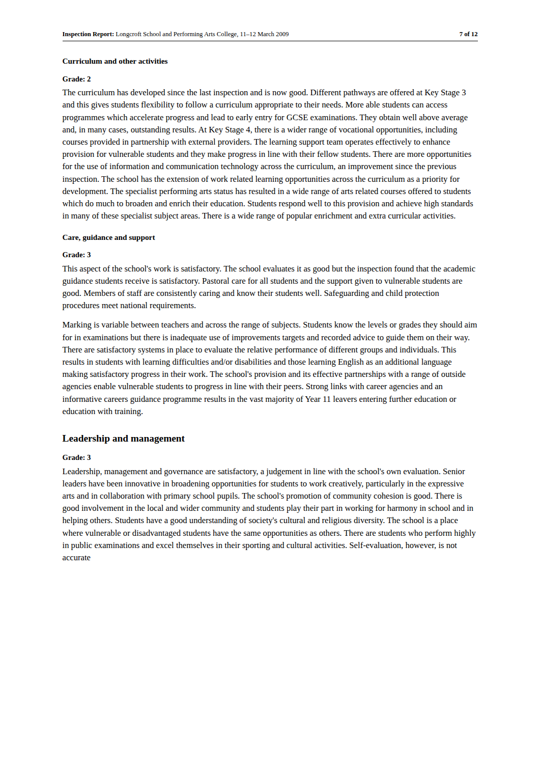Inspection Report: Longcroft School and Performing Arts College, 11–12 March 2009 7 of 12
Curriculum and other activities
Grade: 2
The curriculum has developed since the last inspection and is now good. Different pathways are offered at Key Stage 3 and this gives students flexibility to follow a curriculum appropriate to their needs. More able students can access programmes which accelerate progress and lead to early entry for GCSE examinations. They obtain well above average and, in many cases, outstanding results. At Key Stage 4, there is a wider range of vocational opportunities, including courses provided in partnership with external providers. The learning support team operates effectively to enhance provision for vulnerable students and they make progress in line with their fellow students. There are more opportunities for the use of information and communication technology across the curriculum, an improvement since the previous inspection. The school has the extension of work related learning opportunities across the curriculum as a priority for development. The specialist performing arts status has resulted in a wide range of arts related courses offered to students which do much to broaden and enrich their education. Students respond well to this provision and achieve high standards in many of these specialist subject areas. There is a wide range of popular enrichment and extra curricular activities.
Care, guidance and support
Grade: 3
This aspect of the school's work is satisfactory. The school evaluates it as good but the inspection found that the academic guidance students receive is satisfactory. Pastoral care for all students and the support given to vulnerable students are good. Members of staff are consistently caring and know their students well. Safeguarding and child protection procedures meet national requirements.
Marking is variable between teachers and across the range of subjects. Students know the levels or grades they should aim for in examinations but there is inadequate use of improvements targets and recorded advice to guide them on their way. There are satisfactory systems in place to evaluate the relative performance of different groups and individuals. This results in students with learning difficulties and/or disabilities and those learning English as an additional language making satisfactory progress in their work. The school's provision and its effective partnerships with a range of outside agencies enable vulnerable students to progress in line with their peers. Strong links with career agencies and an informative careers guidance programme results in the vast majority of Year 11 leavers entering further education or education with training.
Leadership and management
Grade: 3
Leadership, management and governance are satisfactory, a judgement in line with the school's own evaluation. Senior leaders have been innovative in broadening opportunities for students to work creatively, particularly in the expressive arts and in collaboration with primary school pupils. The school's promotion of community cohesion is good. There is good involvement in the local and wider community and students play their part in working for harmony in school and in helping others. Students have a good understanding of society's cultural and religious diversity. The school is a place where vulnerable or disadvantaged students have the same opportunities as others. There are students who perform highly in public examinations and excel themselves in their sporting and cultural activities. Self-evaluation, however, is not accurate